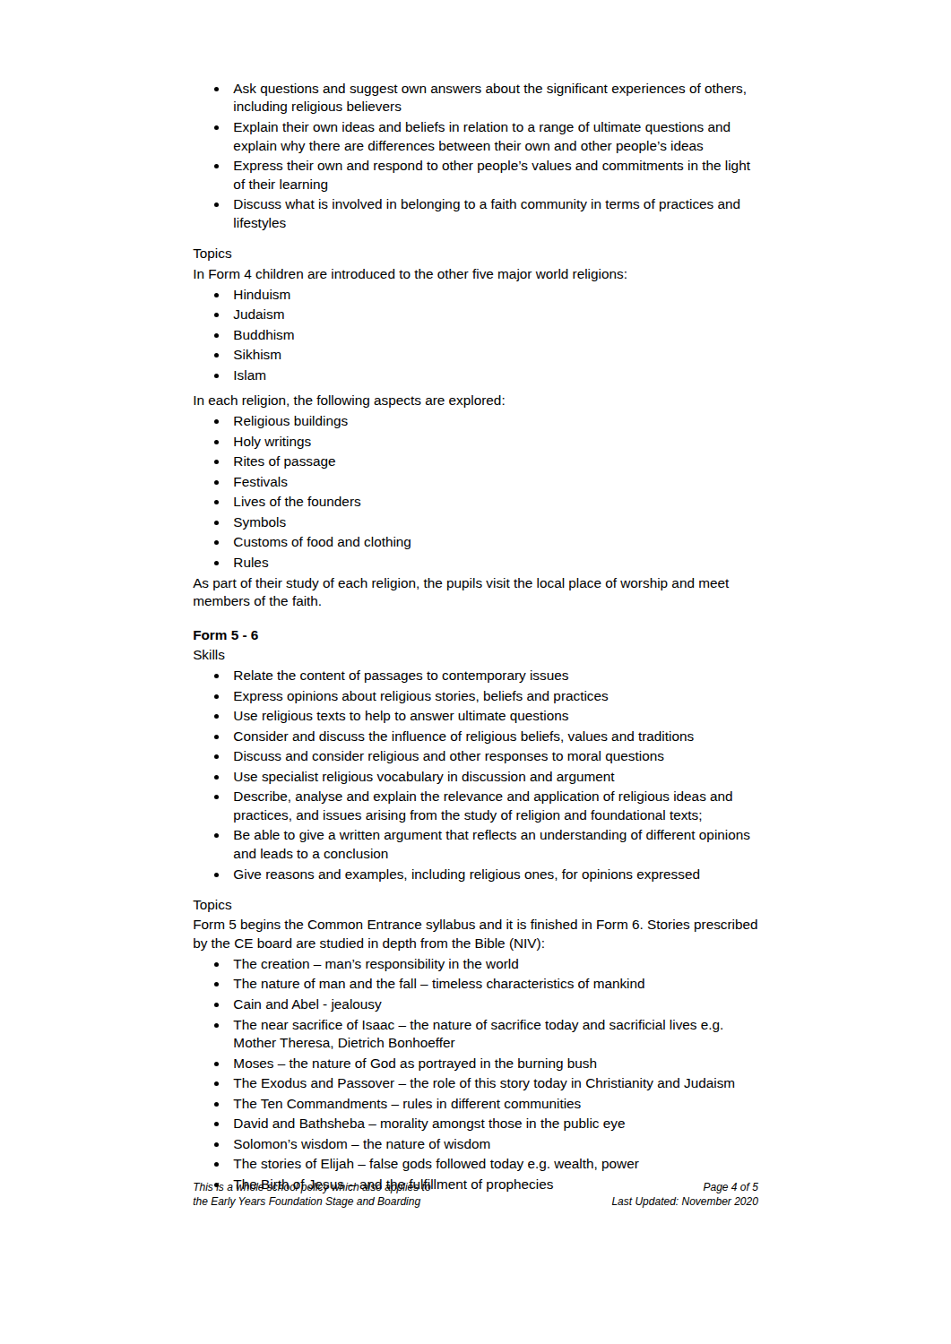Ask questions and suggest own answers about the significant experiences of others, including religious believers
Explain their own ideas and beliefs in relation to a range of ultimate questions and explain why there are differences between their own and other people’s ideas
Express their own and respond to other people’s values and commitments in the light of their learning
Discuss what is involved in belonging to a faith community in terms of practices and lifestyles
Topics
In Form 4 children are introduced to the other five major world religions:
Hinduism
Judaism
Buddhism
Sikhism
Islam
In each religion, the following aspects are explored:
Religious buildings
Holy writings
Rites of passage
Festivals
Lives of the founders
Symbols
Customs of food and clothing
Rules
As part of their study of each religion, the pupils visit the local place of worship and meet members of the faith.
Form 5 - 6
Skills
Relate the content of passages to contemporary issues
Express opinions about religious stories, beliefs and practices
Use religious texts to help to answer ultimate questions
Consider and discuss the influence of religious beliefs, values and traditions
Discuss and consider religious and other responses to moral questions
Use specialist religious vocabulary in discussion and argument
Describe, analyse and explain the relevance and application of religious ideas and practices, and issues arising from the study of religion and foundational texts;
Be able to give a written argument that reflects an understanding of different opinions and leads to a conclusion
Give reasons and examples, including religious ones, for opinions expressed
Topics
Form 5 begins the Common Entrance syllabus and it is finished in Form 6. Stories prescribed by the CE board are studied in depth from the Bible (NIV):
The creation – man’s responsibility in the world
The nature of man and the fall – timeless characteristics of mankind
Cain and Abel - jealousy
The near sacrifice of Isaac – the nature of sacrifice today and sacrificial lives e.g. Mother Theresa, Dietrich Bonhoeffer
Moses – the nature of God as portrayed in the burning bush
The Exodus and Passover – the role of this story today in Christianity and Judaism
The Ten Commandments – rules in different communities
David and Bathsheba – morality amongst those in the public eye
Solomon’s wisdom – the nature of wisdom
The stories of Elijah – false gods followed today e.g. wealth, power
The Birth of Jesus – and the fulfillment of prophecies
This is a whole school policy which also applies to
the Early Years Foundation Stage and Boarding
Page 4 of 5
Last Updated: November 2020